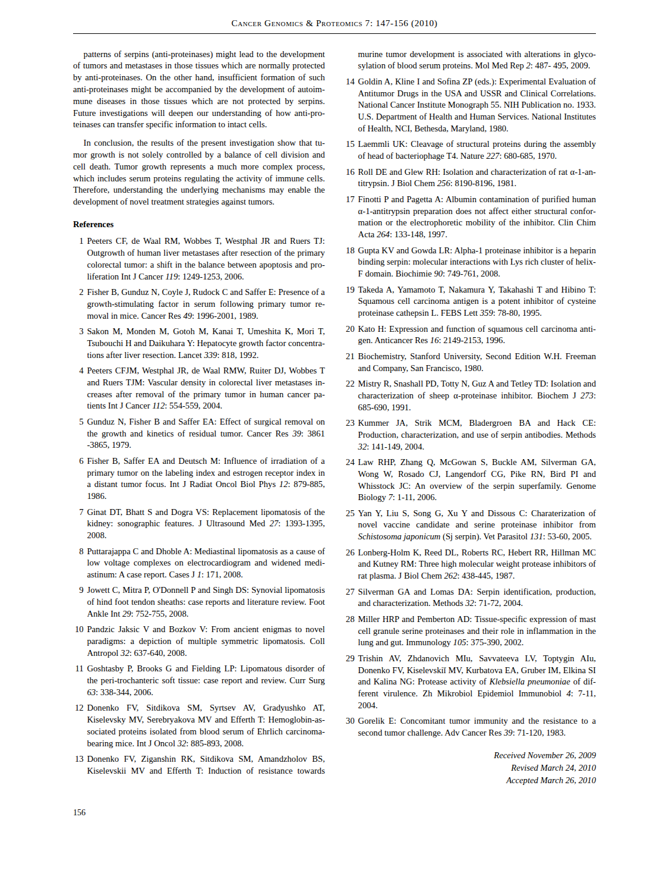Cancer Genomics & Proteomics 7: 147-156 (2010)
patterns of serpins (anti-proteinases) might lead to the development of tumors and metastases in those tissues which are normally protected by anti-proteinases. On the other hand, insufficient formation of such anti-proteinases might be accompanied by the development of autoimmune diseases in those tissues which are not protected by serpins. Future investigations will deepen our understanding of how anti-proteinases can transfer specific information to intact cells.
In conclusion, the results of the present investigation show that tumor growth is not solely controlled by a balance of cell division and cell death. Tumor growth represents a much more complex process, which includes serum proteins regulating the activity of immune cells. Therefore, understanding the underlying mechanisms may enable the development of novel treatment strategies against tumors.
References
Peeters CF, de Waal RM, Wobbes T, Westphal JR and Ruers TJ: Outgrowth of human liver metastases after resection of the primary colorectal tumor: a shift in the balance between apoptosis and proliferation Int J Cancer 119: 1249-1253, 2006.
Fisher B, Gunduz N, Coyle J, Rudock C and Saffer E: Presence of a growth-stimulating factor in serum following primary tumor removal in mice. Cancer Res 49: 1996-2001, 1989.
Sakon M, Monden M, Gotoh M, Kanai T, Umeshita K, Mori T, Tsubouchi H and Daikuhara Y: Hepatocyte growth factor concentrations after liver resection. Lancet 339: 818, 1992.
Peeters CFJM, Westphal JR, de Waal RMW, Ruiter DJ, Wobbes T and Ruers TJM: Vascular density in colorectal liver metastases increases after removal of the primary tumor in human cancer patients Int J Cancer 112: 554-559, 2004.
Gunduz N, Fisher B and Saffer EA: Effect of surgical removal on the growth and kinetics of residual tumor. Cancer Res 39: 3861 -3865, 1979.
Fisher B, Saffer EA and Deutsch M: Influence of irradiation of a primary tumor on the labeling index and estrogen receptor index in a distant tumor focus. Int J Radiat Oncol Biol Phys 12: 879-885, 1986.
Ginat DT, Bhatt S and Dogra VS: Replacement lipomatosis of the kidney: sonographic features. J Ultrasound Med 27: 1393-1395, 2008.
Puttarajappa C and Dhoble A: Mediastinal lipomatosis as a cause of low voltage complexes on electrocardiogram and widened mediastinum: A case report. Cases J 1: 171, 2008.
Jowett C, Mitra P, O'Donnell P and Singh DS: Synovial lipomatosis of hind foot tendon sheaths: case reports and literature review. Foot Ankle Int 29: 752-755, 2008.
Pandzic Jaksic V and Bozkov V: From ancient enigmas to novel paradigms: a depiction of multiple symmetric lipomatosis. Coll Antropol 32: 637-640, 2008.
Goshtasby P, Brooks G and Fielding LP: Lipomatous disorder of the peri-trochanteric soft tissue: case report and review. Curr Surg 63: 338-344, 2006.
Donenko FV, Sitdikova SM, Syrtsev AV, Gradyushko AT, Kiselevsky MV, Serebryakova MV and Efferth T: Hemoglobin-associated proteins isolated from blood serum of Ehrlich carcinoma-bearing mice. Int J Oncol 32: 885-893, 2008.
Donenko FV, Ziganshin RK, Sitdikova SM, Amandzholov BS, Kiselevskii MV and Efferth T: Induction of resistance towards murine tumor development is associated with alterations in glycosylation of blood serum proteins. Mol Med Rep 2: 487- 495, 2009.
Goldin A, Kline I and Sofina ZP (eds.): Experimental Evaluation of Antitumor Drugs in the USA and USSR and Clinical Correlations. National Cancer Institute Monograph 55. NIH Publication no. 1933. U.S. Department of Health and Human Services. National Institutes of Health, NCI, Bethesda, Maryland, 1980.
Laemmli UK: Cleavage of structural proteins during the assembly of head of bacteriophage T4. Nature 227: 680-685, 1970.
Roll DE and Glew RH: Isolation and characterization of rat α-1-antitrypsin. J Biol Chem 256: 8190-8196, 1981.
Finotti P and Pagetta A: Albumin contamination of purified human α-1-antitrypsin preparation does not affect either structural conformation or the electrophoretic mobility of the inhibitor. Clin Chim Acta 264: 133-148, 1997.
Gupta KV and Gowda LR: Alpha-1 proteinase inhibitor is a heparin binding serpin: molecular interactions with Lys rich cluster of helix-F domain. Biochimie 90: 749-761, 2008.
Takeda A, Yamamoto T, Nakamura Y, Takahashi T and Hibino T: Squamous cell carcinoma antigen is a potent inhibitor of cysteine proteinase cathepsin L. FEBS Lett 359: 78-80, 1995.
Kato H: Expression and function of squamous cell carcinoma antigen. Anticancer Res 16: 2149-2153, 1996.
Biochemistry, Stanford University, Second Edition W.H. Freeman and Company, San Francisco, 1980.
Mistry R, Snashall PD, Totty N, Guz A and Tetley TD: Isolation and characterization of sheep α-proteinase inhibitor. Biochem J 273: 685-690, 1991.
Kummer JA, Strik MCM, Bladergroen BA and Hack CE: Production, characterization, and use of serpin antibodies. Methods 32: 141-149, 2004.
Law RHP, Zhang Q, McGowan S, Buckle AM, Silverman GA, Wong W, Rosado CJ, Langendorf CG, Pike RN, Bird PI and Whisstock JC: An overview of the serpin superfamily. Genome Biology 7: 1-11, 2006.
Yan Y, Liu S, Song G, Xu Y and Dissous C: Charaterization of novel vaccine candidate and serine proteinase inhibitor from Schistosoma japonicum (Sj serpin). Vet Parasitol 131: 53-60, 2005.
Lonberg-Holm K, Reed DL, Roberts RC, Hebert RR, Hillman MC and Kutney RM: Three high molecular weight protease inhibitors of rat plasma. J Biol Chem 262: 438-445, 1987.
Silverman GA and Lomas DA: Serpin identification, production, and characterization. Methods 32: 71-72, 2004.
Miller HRP and Pemberton AD: Tissue-specific expression of mast cell granule serine proteinases and their role in inflammation in the lung and gut. Immunology 105: 375-390, 2002.
Trishin AV, Zhdanovich MIu, Savvateeva LV, Toptygin AIu, Donenko FV, Kiselevskiĭ MV, Kurbatova EA, Gruber IM, Elkina SI and Kalina NG: Protease activity of Klebsiella pneumoniae of different virulence. Zh Mikrobiol Epidemiol Immunobiol 4: 7-11, 2004.
Gorelik E: Concomitant tumor immunity and the resistance to a second tumor challenge. Adv Cancer Res 39: 71-120, 1983.
Received November 26, 2009
Revised March 24, 2010
Accepted March 26, 2010
156